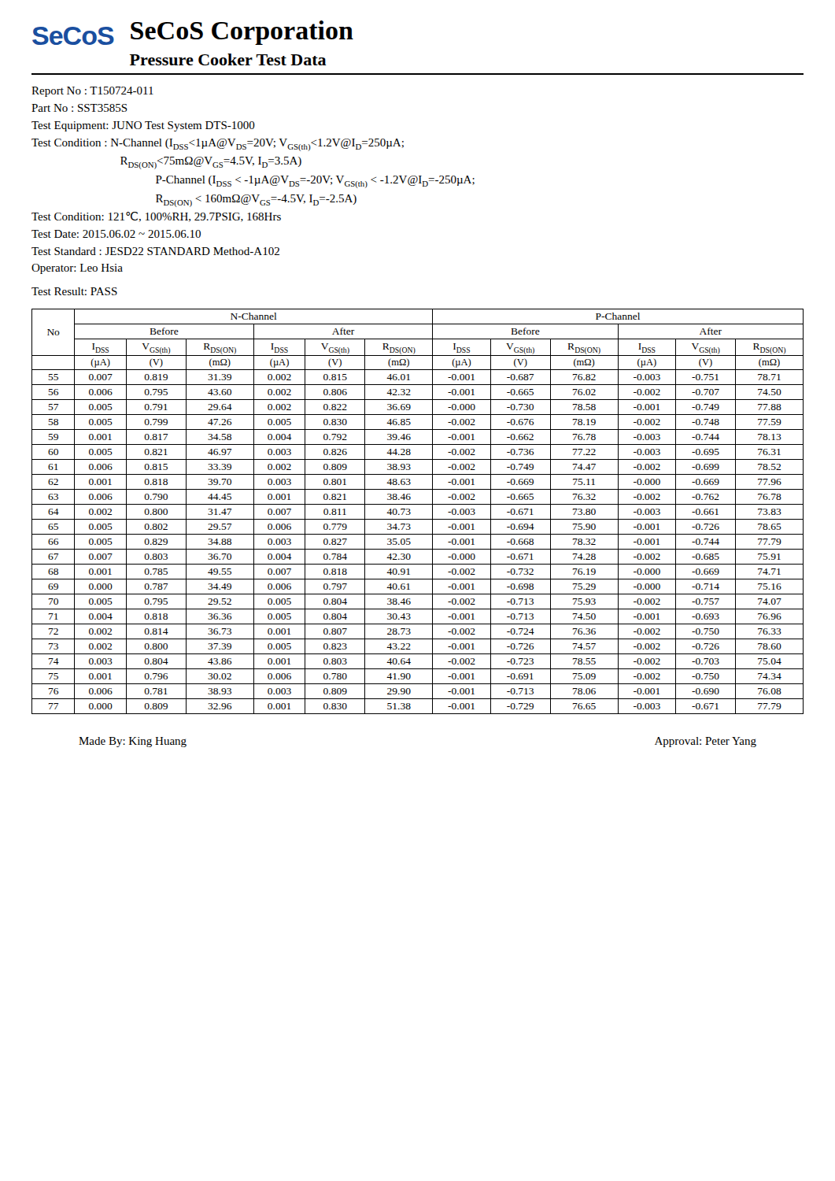SeCoS
SeCoS Corporation
Pressure Cooker Test Data
Report No : T150724-011
Part No : SST3585S
Test Equipment: JUNO Test System DTS-1000
Test Condition : N-Channel (IDSS<1µA@VDS=20V; VGS(th)<1.2V@ID=250µA;
RDS(ON)<75mΩ@VGS=4.5V, ID=3.5A)
P-Channel (IDSS < -1µA@VDS=-20V; VGS(th) < -1.2V@ID=-250µA;
RDS(ON) < 160mΩ@VGS=-4.5V, ID=-2.5A)
Test Condition: 121℃, 100%RH, 29.7PSIG, 168Hrs
Test Date: 2015.06.02 ~ 2015.06.10
Test Standard : JESD22 STANDARD Method-A102
Operator: Leo Hsia
Test Result: PASS
| No | N-Channel | P-Channel |
| --- | --- | --- |
| Before | After | Before | After |
| I DSS | V GS(th) | R DS(ON) | I DSS | V GS(th) | R DS(ON) | I DSS | V GS(th) | R DS(ON) | I DSS | V GS(th) | R DS(ON) |
| | (µA) | (V) | (mΩ) | (µA) | (V) | (mΩ) | (µA) | (V) | (mΩ) | (µA) | (V) | (mΩ) |
| 55 | 0.007 | 0.819 | 31.39 | 0.002 | 0.815 | 46.01 | -0.001 | -0.687 | 76.82 | -0.003 | -0.751 | 78.71 |
| 56 | 0.006 | 0.795 | 43.60 | 0.002 | 0.806 | 42.32 | -0.001 | -0.665 | 76.02 | -0.002 | -0.707 | 74.50 |
| 57 | 0.005 | 0.791 | 29.64 | 0.002 | 0.822 | 36.69 | -0.000 | -0.730 | 78.58 | -0.001 | -0.749 | 77.88 |
| 58 | 0.005 | 0.799 | 47.26 | 0.005 | 0.830 | 46.85 | -0.002 | -0.676 | 78.19 | -0.002 | -0.748 | 77.59 |
| 59 | 0.001 | 0.817 | 34.58 | 0.004 | 0.792 | 39.46 | -0.001 | -0.662 | 76.78 | -0.003 | -0.744 | 78.13 |
| 60 | 0.005 | 0.821 | 46.97 | 0.003 | 0.826 | 44.28 | -0.002 | -0.736 | 77.22 | -0.003 | -0.695 | 76.31 |
| 61 | 0.006 | 0.815 | 33.39 | 0.002 | 0.809 | 38.93 | -0.002 | -0.749 | 74.47 | -0.002 | -0.699 | 78.52 |
| 62 | 0.001 | 0.818 | 39.70 | 0.003 | 0.801 | 48.63 | -0.001 | -0.669 | 75.11 | -0.000 | -0.669 | 77.96 |
| 63 | 0.006 | 0.790 | 44.45 | 0.001 | 0.821 | 38.46 | -0.002 | -0.665 | 76.32 | -0.002 | -0.762 | 76.78 |
| 64 | 0.002 | 0.800 | 31.47 | 0.007 | 0.811 | 40.73 | -0.003 | -0.671 | 73.80 | -0.003 | -0.661 | 73.83 |
| 65 | 0.005 | 0.802 | 29.57 | 0.006 | 0.779 | 34.73 | -0.001 | -0.694 | 75.90 | -0.001 | -0.726 | 78.65 |
| 66 | 0.005 | 0.829 | 34.88 | 0.003 | 0.827 | 35.05 | -0.001 | -0.668 | 78.32 | -0.001 | -0.744 | 77.79 |
| 67 | 0.007 | 0.803 | 36.70 | 0.004 | 0.784 | 42.30 | -0.000 | -0.671 | 74.28 | -0.002 | -0.685 | 75.91 |
| 68 | 0.001 | 0.785 | 49.55 | 0.007 | 0.818 | 40.91 | -0.002 | -0.732 | 76.19 | -0.000 | -0.669 | 74.71 |
| 69 | 0.000 | 0.787 | 34.49 | 0.006 | 0.797 | 40.61 | -0.001 | -0.698 | 75.29 | -0.000 | -0.714 | 75.16 |
| 70 | 0.005 | 0.795 | 29.52 | 0.005 | 0.804 | 38.46 | -0.002 | -0.713 | 75.93 | -0.002 | -0.757 | 74.07 |
| 71 | 0.004 | 0.818 | 36.36 | 0.005 | 0.804 | 30.43 | -0.001 | -0.713 | 74.50 | -0.001 | -0.693 | 76.96 |
| 72 | 0.002 | 0.814 | 36.73 | 0.001 | 0.807 | 28.73 | -0.002 | -0.724 | 76.36 | -0.002 | -0.750 | 76.33 |
| 73 | 0.002 | 0.800 | 37.39 | 0.005 | 0.823 | 43.22 | -0.001 | -0.726 | 74.57 | -0.002 | -0.726 | 78.60 |
| 74 | 0.003 | 0.804 | 43.86 | 0.001 | 0.803 | 40.64 | -0.002 | -0.723 | 78.55 | -0.002 | -0.703 | 75.04 |
| 75 | 0.001 | 0.796 | 30.02 | 0.006 | 0.780 | 41.90 | -0.001 | -0.691 | 75.09 | -0.002 | -0.750 | 74.34 |
| 76 | 0.006 | 0.781 | 38.93 | 0.003 | 0.809 | 29.90 | -0.001 | -0.713 | 78.06 | -0.001 | -0.690 | 76.08 |
| 77 | 0.000 | 0.809 | 32.96 | 0.001 | 0.830 | 51.38 | -0.001 | -0.729 | 76.65 | -0.003 | -0.671 | 77.79 |
Made By: King Huang Approval: Peter Yang